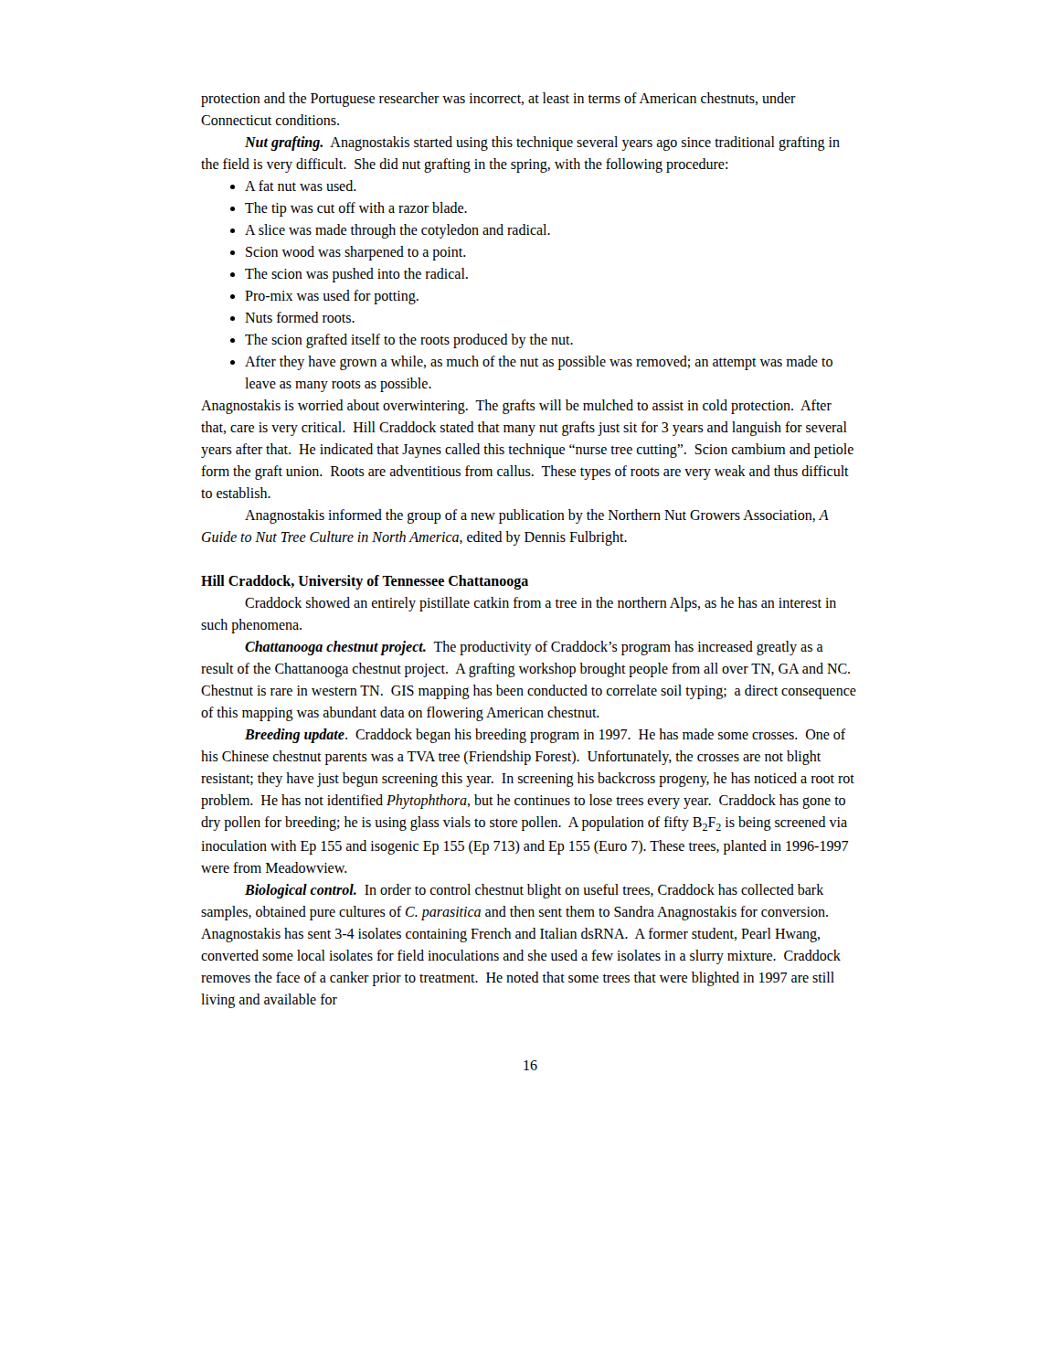protection and the Portuguese researcher was incorrect, at least in terms of American chestnuts, under Connecticut conditions.
Nut grafting. Anagnostakis started using this technique several years ago since traditional grafting in the field is very difficult. She did nut grafting in the spring, with the following procedure:
A fat nut was used.
The tip was cut off with a razor blade.
A slice was made through the cotyledon and radical.
Scion wood was sharpened to a point.
The scion was pushed into the radical.
Pro-mix was used for potting.
Nuts formed roots.
The scion grafted itself to the roots produced by the nut.
After they have grown a while, as much of the nut as possible was removed; an attempt was made to leave as many roots as possible.
Anagnostakis is worried about overwintering. The grafts will be mulched to assist in cold protection. After that, care is very critical. Hill Craddock stated that many nut grafts just sit for 3 years and languish for several years after that. He indicated that Jaynes called this technique “nurse tree cutting”. Scion cambium and petiole form the graft union. Roots are adventitious from callus. These types of roots are very weak and thus difficult to establish.
Anagnostakis informed the group of a new publication by the Northern Nut Growers Association, A Guide to Nut Tree Culture in North America, edited by Dennis Fulbright.
Hill Craddock, University of Tennessee Chattanooga
Craddock showed an entirely pistillate catkin from a tree in the northern Alps, as he has an interest in such phenomena.
Chattanooga chestnut project. The productivity of Craddock’s program has increased greatly as a result of the Chattanooga chestnut project. A grafting workshop brought people from all over TN, GA and NC. Chestnut is rare in western TN. GIS mapping has been conducted to correlate soil typing; a direct consequence of this mapping was abundant data on flowering American chestnut.
Breeding update. Craddock began his breeding program in 1997. He has made some crosses. One of his Chinese chestnut parents was a TVA tree (Friendship Forest). Unfortunately, the crosses are not blight resistant; they have just begun screening this year. In screening his backcross progeny, he has noticed a root rot problem. He has not identified Phytophthora, but he continues to lose trees every year. Craddock has gone to dry pollen for breeding; he is using glass vials to store pollen. A population of fifty B2F2 is being screened via inoculation with Ep 155 and isogenic Ep 155 (Ep 713) and Ep 155 (Euro 7). These trees, planted in 1996-1997 were from Meadowview.
Biological control. In order to control chestnut blight on useful trees, Craddock has collected bark samples, obtained pure cultures of C. parasitica and then sent them to Sandra Anagnostakis for conversion. Anagnostakis has sent 3-4 isolates containing French and Italian dsRNA. A former student, Pearl Hwang, converted some local isolates for field inoculations and she used a few isolates in a slurry mixture. Craddock removes the face of a canker prior to treatment. He noted that some trees that were blighted in 1997 are still living and available for
16